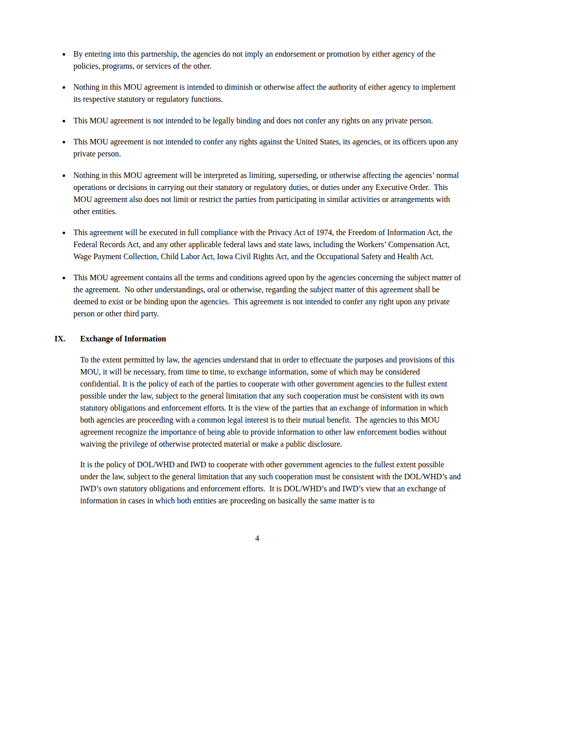By entering into this partnership, the agencies do not imply an endorsement or promotion by either agency of the policies, programs, or services of the other.
Nothing in this MOU agreement is intended to diminish or otherwise affect the authority of either agency to implement its respective statutory or regulatory functions.
This MOU agreement is not intended to be legally binding and does not confer any rights on any private person.
This MOU agreement is not intended to confer any rights against the United States, its agencies, or its officers upon any private person.
Nothing in this MOU agreement will be interpreted as limiting, superseding, or otherwise affecting the agencies’ normal operations or decisions in carrying out their statutory or regulatory duties, or duties under any Executive Order. This MOU agreement also does not limit or restrict the parties from participating in similar activities or arrangements with other entities.
This agreement will be executed in full compliance with the Privacy Act of 1974, the Freedom of Information Act, the Federal Records Act, and any other applicable federal laws and state laws, including the Workers’ Compensation Act, Wage Payment Collection, Child Labor Act, Iowa Civil Rights Act, and the Occupational Safety and Health Act.
This MOU agreement contains all the terms and conditions agreed upon by the agencies concerning the subject matter of the agreement. No other understandings, oral or otherwise, regarding the subject matter of this agreement shall be deemed to exist or be binding upon the agencies. This agreement is not intended to confer any right upon any private person or other third party.
IX. Exchange of Information
To the extent permitted by law, the agencies understand that in order to effectuate the purposes and provisions of this MOU, it will be necessary, from time to time, to exchange information, some of which may be considered confidential. It is the policy of each of the parties to cooperate with other government agencies to the fullest extent possible under the law, subject to the general limitation that any such cooperation must be consistent with its own statutory obligations and enforcement efforts. It is the view of the parties that an exchange of information in which both agencies are proceeding with a common legal interest is to their mutual benefit. The agencies to this MOU agreement recognize the importance of being able to provide information to other law enforcement bodies without waiving the privilege of otherwise protected material or make a public disclosure.
It is the policy of DOL/WHD and IWD to cooperate with other government agencies to the fullest extent possible under the law, subject to the general limitation that any such cooperation must be consistent with the DOL/WHD’s and IWD’s own statutory obligations and enforcement efforts. It is DOL/WHD’s and IWD’s view that an exchange of information in cases in which both entities are proceeding on basically the same matter is to
4